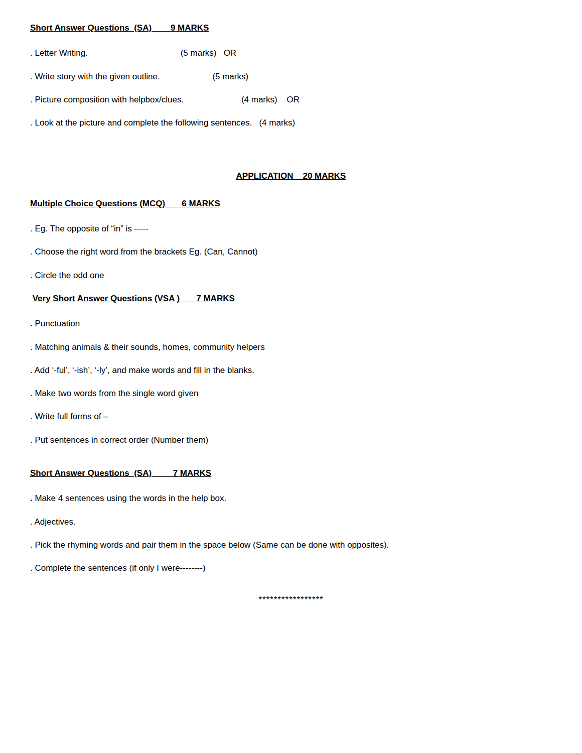Short Answer Questions (SA) 9 MARKS
. Letter Writing. (5 marks) OR
. Write story with the given outline. (5 marks)
. Picture composition with helpbox/clues. (4 marks) OR
. Look at the picture and complete the following sentences. (4 marks)
APPLICATION 20 MARKS
Multiple Choice Questions (MCQ) 6 MARKS
. Eg. The opposite of “in” is -----
. Choose the right word from the brackets Eg. (Can, Cannot)
. Circle the odd one
Very Short Answer Questions (VSA ) 7 MARKS
. Punctuation
. Matching animals & their sounds, homes, community helpers
. Add ‘-ful’, ‘-ish’, ‘-ly’, and make words and fill in the blanks.
. Make two words from the single word given
. Write full forms of –
. Put sentences in correct order (Number them)
Short Answer Questions (SA) 7 MARKS
. Make 4 sentences using the words in the help box.
. Adjectives.
. Pick the rhyming words and pair them in the space below (Same can be done with opposites).
. Complete the sentences (if only I were--------)
*****************